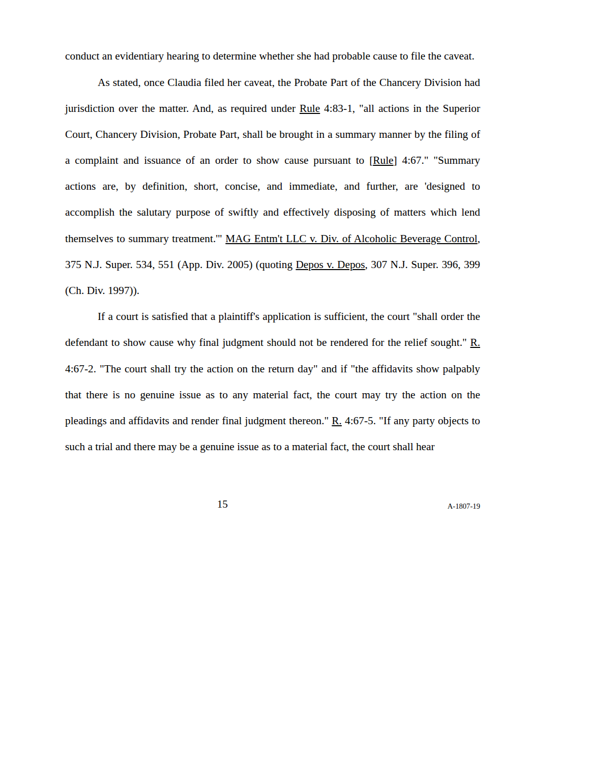conduct an evidentiary hearing to determine whether she had probable cause to file the caveat.
As stated, once Claudia filed her caveat, the Probate Part of the Chancery Division had jurisdiction over the matter. And, as required under Rule 4:83-1, "all actions in the Superior Court, Chancery Division, Probate Part, shall be brought in a summary manner by the filing of a complaint and issuance of an order to show cause pursuant to [Rule] 4:67." "Summary actions are, by definition, short, concise, and immediate, and further, are 'designed to accomplish the salutary purpose of swiftly and effectively disposing of matters which lend themselves to summary treatment.'" MAG Entm't LLC v. Div. of Alcoholic Beverage Control, 375 N.J. Super. 534, 551 (App. Div. 2005) (quoting Depos v. Depos, 307 N.J. Super. 396, 399 (Ch. Div. 1997)).
If a court is satisfied that a plaintiff's application is sufficient, the court "shall order the defendant to show cause why final judgment should not be rendered for the relief sought." R. 4:67-2. "The court shall try the action on the return day" and if "the affidavits show palpably that there is no genuine issue as to any material fact, the court may try the action on the pleadings and affidavits and render final judgment thereon." R. 4:67-5. "If any party objects to such a trial and there may be a genuine issue as to a material fact, the court shall hear
15 A-1807-19